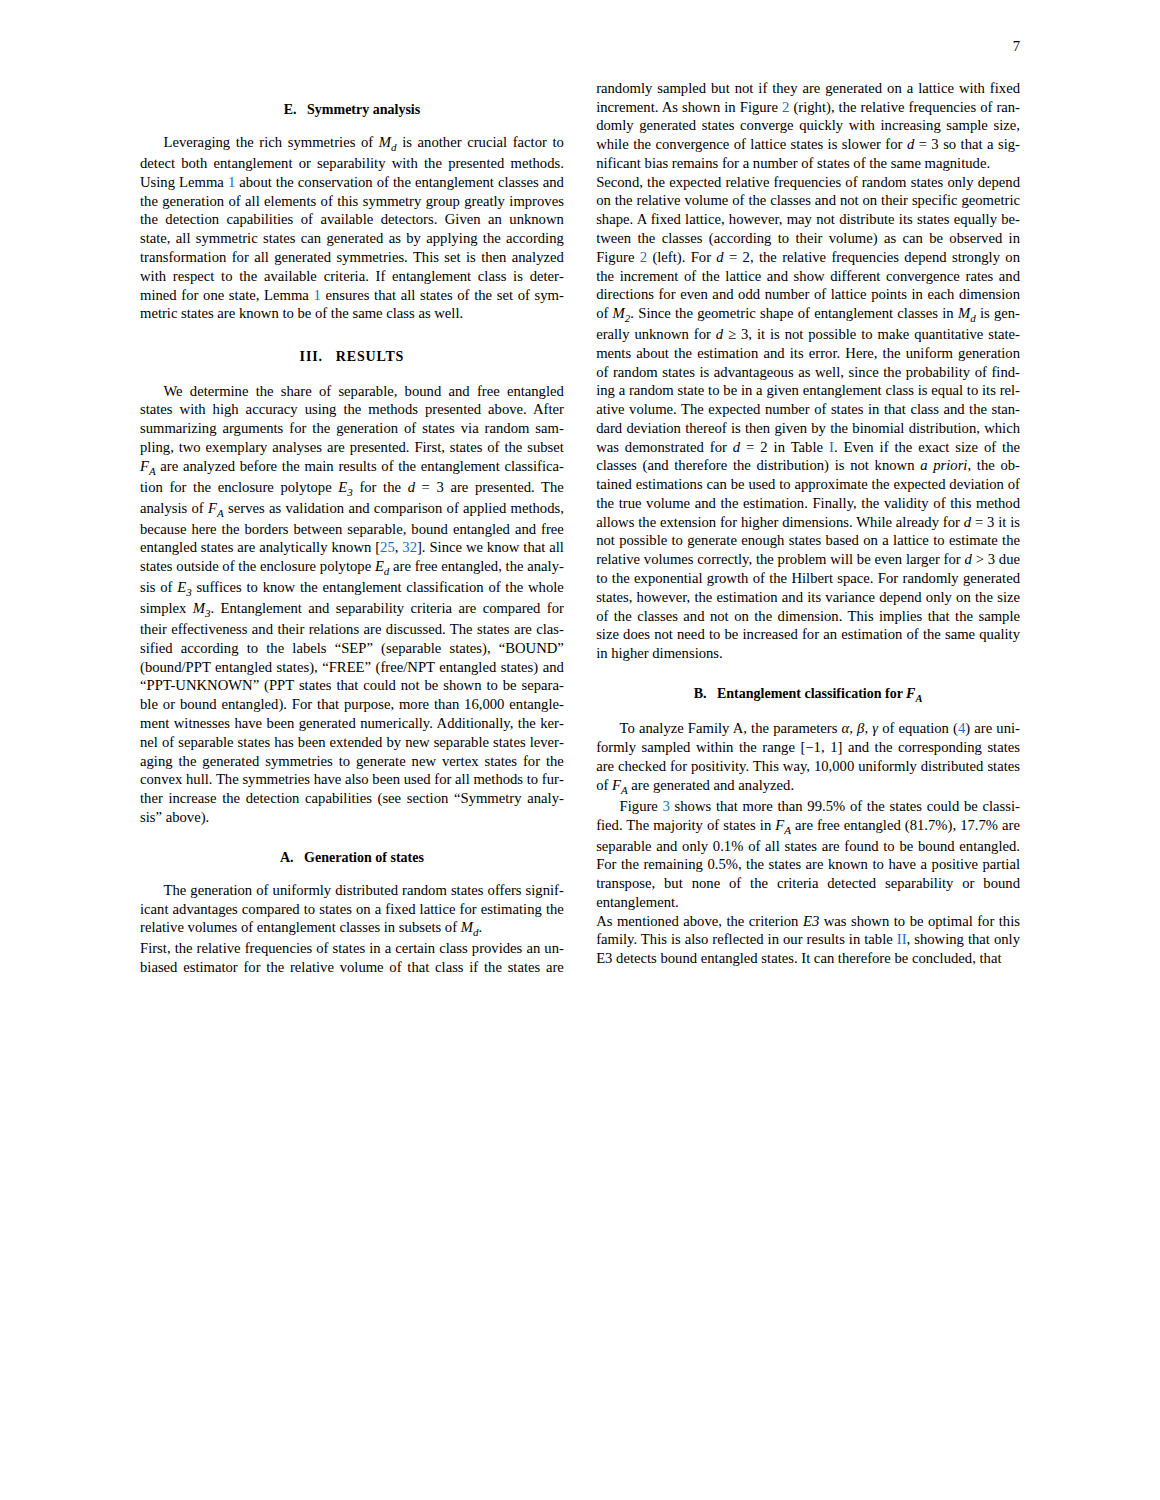7
E. Symmetry analysis
Leveraging the rich symmetries of Md is another crucial factor to detect both entanglement or separability with the presented methods. Using Lemma 1 about the conservation of the entanglement classes and the generation of all elements of this symmetry group greatly improves the detection capabilities of available detectors. Given an unknown state, all symmetric states can generated as by applying the according transformation for all generated symmetries. This set is then analyzed with respect to the available criteria. If entanglement class is determined for one state, Lemma 1 ensures that all states of the set of symmetric states are known to be of the same class as well.
III. RESULTS
We determine the share of separable, bound and free entangled states with high accuracy using the methods presented above. After summarizing arguments for the generation of states via random sampling, two exemplary analyses are presented. First, states of the subset FA are analyzed before the main results of the entanglement classification for the enclosure polytope E3 for the d = 3 are presented. The analysis of FA serves as validation and comparison of applied methods, because here the borders between separable, bound entangled and free entangled states are analytically known [25, 32]. Since we know that all states outside of the enclosure polytope Ed are free entangled, the analysis of E3 suffices to know the entanglement classification of the whole simplex M3. Entanglement and separability criteria are compared for their effectiveness and their relations are discussed. The states are classified according to the labels “SEP” (separable states), “BOUND” (bound/PPT entangled states), “FREE” (free/NPT entangled states) and “PPT-UNKNOWN” (PPT states that could not be shown to be separable or bound entangled). For that purpose, more than 16,000 entanglement witnesses have been generated numerically. Additionally, the kernel of separable states has been extended by new separable states leveraging the generated symmetries to generate new vertex states for the convex hull. The symmetries have also been used for all methods to further increase the detection capabilities (see section “Symmetry analysis” above).
A. Generation of states
The generation of uniformly distributed random states offers significant advantages compared to states on a fixed lattice for estimating the relative volumes of entanglement classes in subsets of Md.
First, the relative frequencies of states in a certain class provides an unbiased estimator for the relative volume of that class if the states are randomly sampled but not if they are generated on a lattice with fixed increment. As shown in Figure 2 (right), the relative frequencies of randomly generated states converge quickly with increasing sample size, while the convergence of lattice states is slower for d = 3 so that a significant bias remains for a number of states of the same magnitude.
Second, the expected relative frequencies of random states only depend on the relative volume of the classes and not on their specific geometric shape. A fixed lattice, however, may not distribute its states equally between the classes (according to their volume) as can be observed in Figure 2 (left). For d = 2, the relative frequencies depend strongly on the increment of the lattice and show different convergence rates and directions for even and odd number of lattice points in each dimension of M2. Since the geometric shape of entanglement classes in Md is generally unknown for d ≥ 3, it is not possible to make quantitative statements about the estimation and its error. Here, the uniform generation of random states is advantageous as well, since the probability of finding a random state to be in a given entanglement class is equal to its relative volume. The expected number of states in that class and the standard deviation thereof is then given by the binomial distribution, which was demonstrated for d = 2 in Table I. Even if the exact size of the classes (and therefore the distribution) is not known a priori, the obtained estimations can be used to approximate the expected deviation of the true volume and the estimation. Finally, the validity of this method allows the extension for higher dimensions. While already for d = 3 it is not possible to generate enough states based on a lattice to estimate the relative volumes correctly, the problem will be even larger for d > 3 due to the exponential growth of the Hilbert space. For randomly generated states, however, the estimation and its variance depend only on the size of the classes and not on the dimension. This implies that the sample size does not need to be increased for an estimation of the same quality in higher dimensions.
B. Entanglement classification for FA
To analyze Family A, the parameters α, β, γ of equation (4) are uniformly sampled within the range [−1, 1] and the corresponding states are checked for positivity. This way, 10,000 uniformly distributed states of FA are generated and analyzed.
Figure 3 shows that more than 99.5% of the states could be classified. The majority of states in FA are free entangled (81.7%), 17.7% are separable and only 0.1% of all states are found to be bound entangled. For the remaining 0.5%, the states are known to have a positive partial transpose, but none of the criteria detected separability or bound entanglement.
As mentioned above, the criterion E3 was shown to be optimal for this family. This is also reflected in our results in table II, showing that only E3 detects bound entangled states. It can therefore be concluded, that